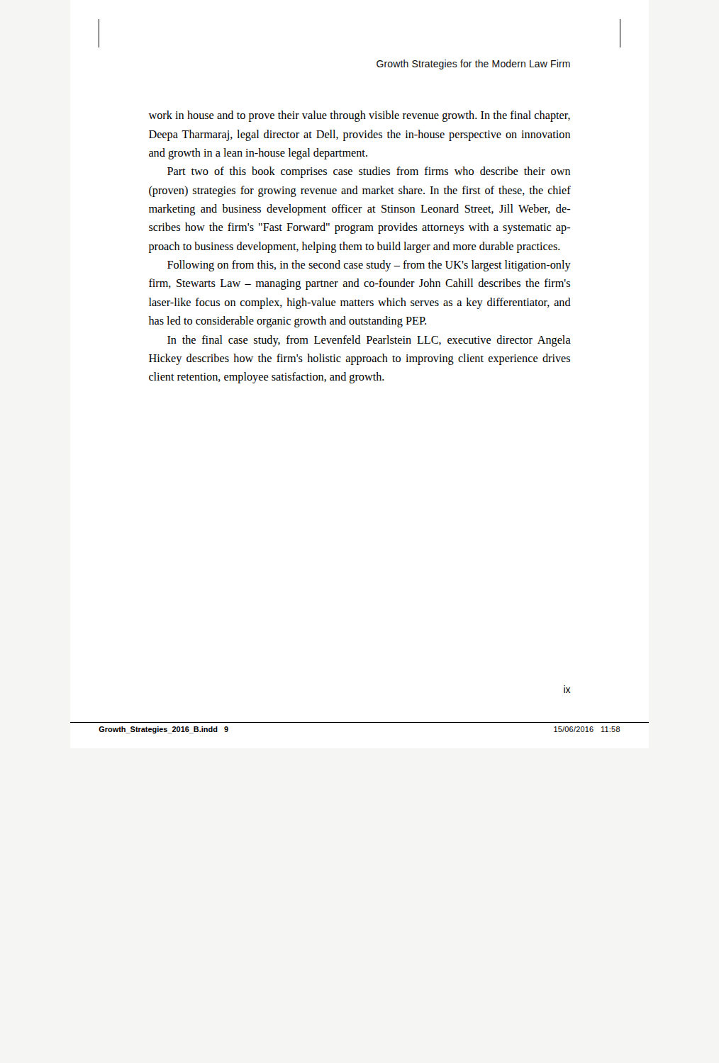Growth Strategies for the Modern Law Firm
work in house and to prove their value through visible revenue growth. In the final chapter, Deepa Tharmaraj, legal director at Dell, provides the in-house perspective on innovation and growth in a lean in-house legal department.
Part two of this book comprises case studies from firms who describe their own (proven) strategies for growing revenue and market share. In the first of these, the chief marketing and business development officer at Stinson Leonard Street, Jill Weber, describes how the firm's "Fast Forward" program provides attorneys with a systematic approach to business development, helping them to build larger and more durable practices.
Following on from this, in the second case study – from the UK's largest litigation-only firm, Stewarts Law – managing partner and co-founder John Cahill describes the firm's laser-like focus on complex, high-value matters which serves as a key differentiator, and has led to considerable organic growth and outstanding PEP.
In the final case study, from Levenfeld Pearlstein LLC, executive director Angela Hickey describes how the firm's holistic approach to improving client experience drives client retention, employee satisfaction, and growth.
ix
Growth_Strategies_2016_B.indd 9 15/06/2016 11:58